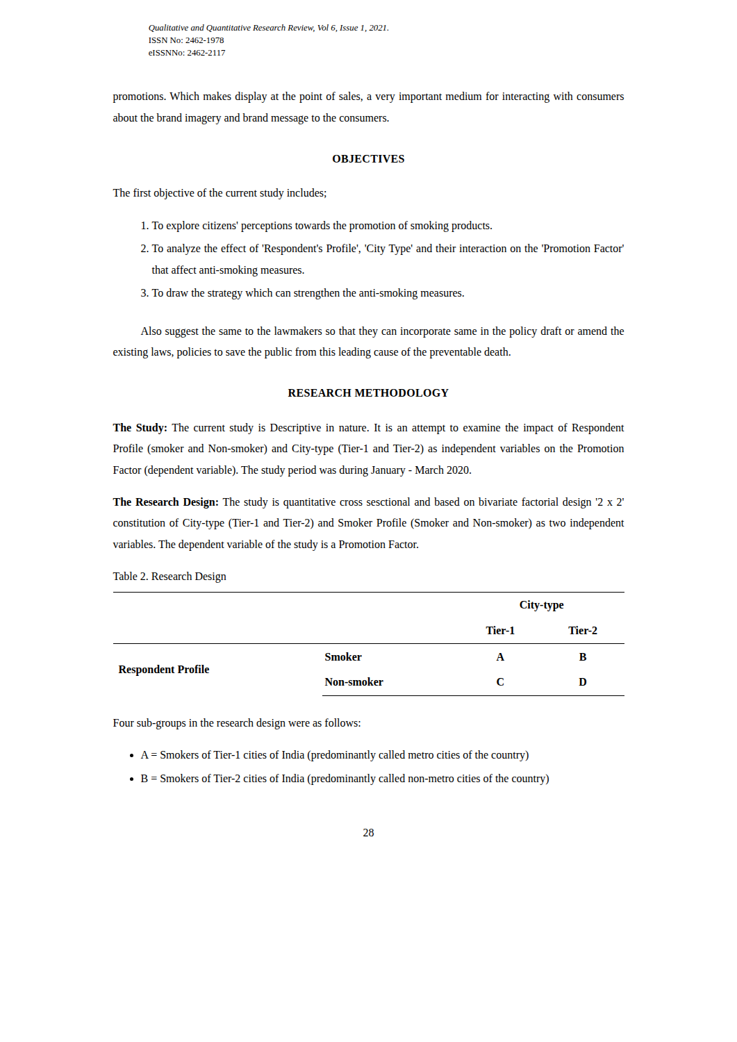Qualitative and Quantitative Research Review, Vol 6, Issue 1, 2021.
ISSN No: 2462-1978
eISSNNo: 2462-2117
promotions. Which makes display at the point of sales, a very important medium for interacting with consumers about the brand imagery and brand message to the consumers.
OBJECTIVES
The first objective of the current study includes;
To explore citizens' perceptions towards the promotion of smoking products.
To analyze the effect of 'Respondent's Profile', 'City Type' and their interaction on the 'Promotion Factor' that affect anti-smoking measures.
To draw the strategy which can strengthen the anti-smoking measures.
Also suggest the same to the lawmakers so that they can incorporate same in the policy draft or amend the existing laws, policies to save the public from this leading cause of the preventable death.
RESEARCH METHODOLOGY
The Study: The current study is Descriptive in nature. It is an attempt to examine the impact of Respondent Profile (smoker and Non-smoker) and City-type (Tier-1 and Tier-2) as independent variables on the Promotion Factor (dependent variable). The study period was during January - March 2020.
The Research Design: The study is quantitative cross sesctional and based on bivariate factorial design '2 x 2' constitution of City-type (Tier-1 and Tier-2) and Smoker Profile (Smoker and Non-smoker) as two independent variables. The dependent variable of the study is a Promotion Factor.
Table 2. Research Design
| | | City-type |
| --- | --- | --- |
| | | Tier-1 | Tier-2 |
| Respondent Profile | Smoker | A | B |
| Non-smoker | C | D |
Four sub-groups in the research design were as follows:
A = Smokers of Tier-1 cities of India (predominantly called metro cities of the country)
B = Smokers of Tier-2 cities of India (predominantly called non-metro cities of the country)
28